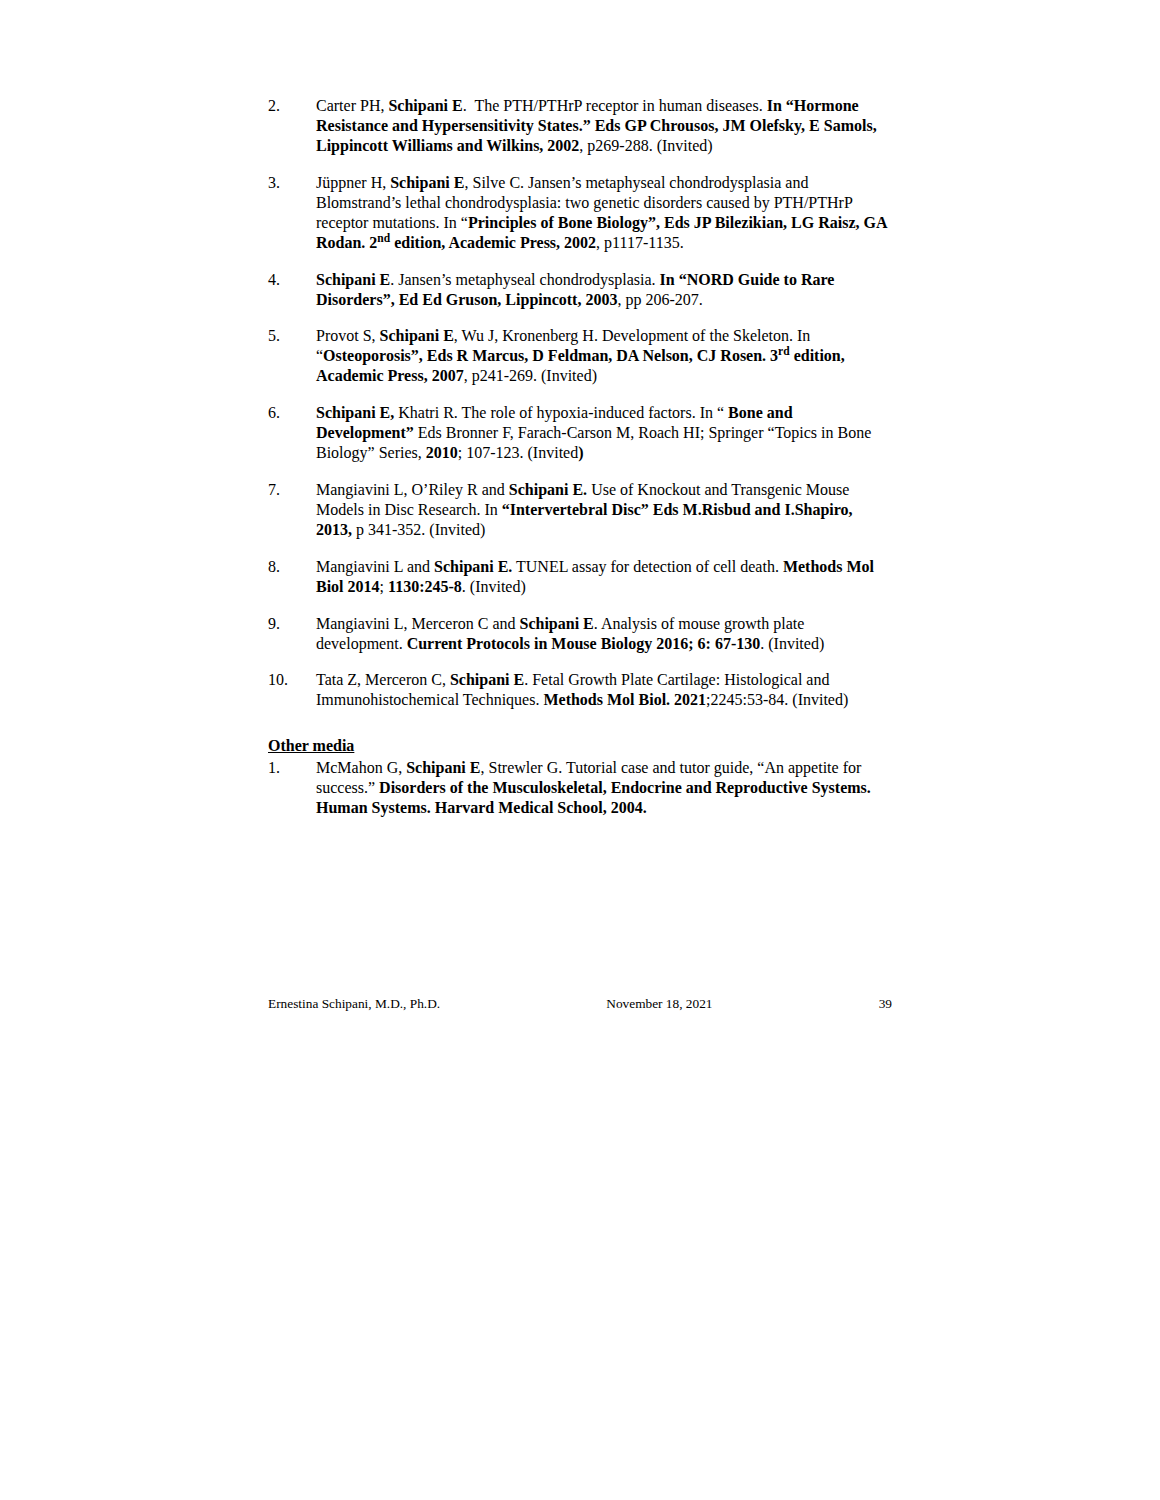2. Carter PH, Schipani E. The PTH/PTHrP receptor in human diseases. In “Hormone Resistance and Hypersensitivity States.” Eds GP Chrousos, JM Olefsky, E Samols, Lippincott Williams and Wilkins, 2002, p269-288. (Invited)
3. Jüppner H, Schipani E, Silve C. Jansen’s metaphyseal chondrodysplasia and Blomstrand’s lethal chondrodysplasia: two genetic disorders caused by PTH/PTHrP receptor mutations. In “Principles of Bone Biology”, Eds JP Bilezikian, LG Raisz, GA Rodan. 2nd edition, Academic Press, 2002, p1117-1135.
4. Schipani E. Jansen’s metaphyseal chondrodysplasia. In “NORD Guide to Rare Disorders”, Ed Ed Gruson, Lippincott, 2003, pp 206-207.
5. Provot S, Schipani E, Wu J, Kronenberg H. Development of the Skeleton. In “Osteoporosis”, Eds R Marcus, D Feldman, DA Nelson, CJ Rosen. 3rd edition, Academic Press, 2007, p241-269. (Invited)
6. Schipani E, Khatri R. The role of hypoxia-induced factors. In “ Bone and Development” Eds Bronner F, Farach-Carson M, Roach HI; Springer “Topics in Bone Biology” Series, 2010; 107-123. (Invited)
7. Mangiavini L, O’Riley R and Schipani E. Use of Knockout and Transgenic Mouse Models in Disc Research. In “Intervertebral Disc” Eds M.Risbud and I.Shapiro, 2013, p 341-352. (Invited)
8. Mangiavini L and Schipani E. TUNEL assay for detection of cell death. Methods Mol Biol 2014; 1130:245-8. (Invited)
9. Mangiavini L, Merceron C and Schipani E. Analysis of mouse growth plate development. Current Protocols in Mouse Biology 2016; 6: 67-130. (Invited)
10. Tata Z, Merceron C, Schipani E. Fetal Growth Plate Cartilage: Histological and Immunohistochemical Techniques. Methods Mol Biol. 2021;2245:53-84. (Invited)
Other media
1. McMahon G, Schipani E, Strewler G. Tutorial case and tutor guide, “An appetite for success.” Disorders of the Musculoskeletal, Endocrine and Reproductive Systems. Human Systems. Harvard Medical School, 2004.
Ernestina Schipani, M.D., Ph.D. November 18, 2021 39